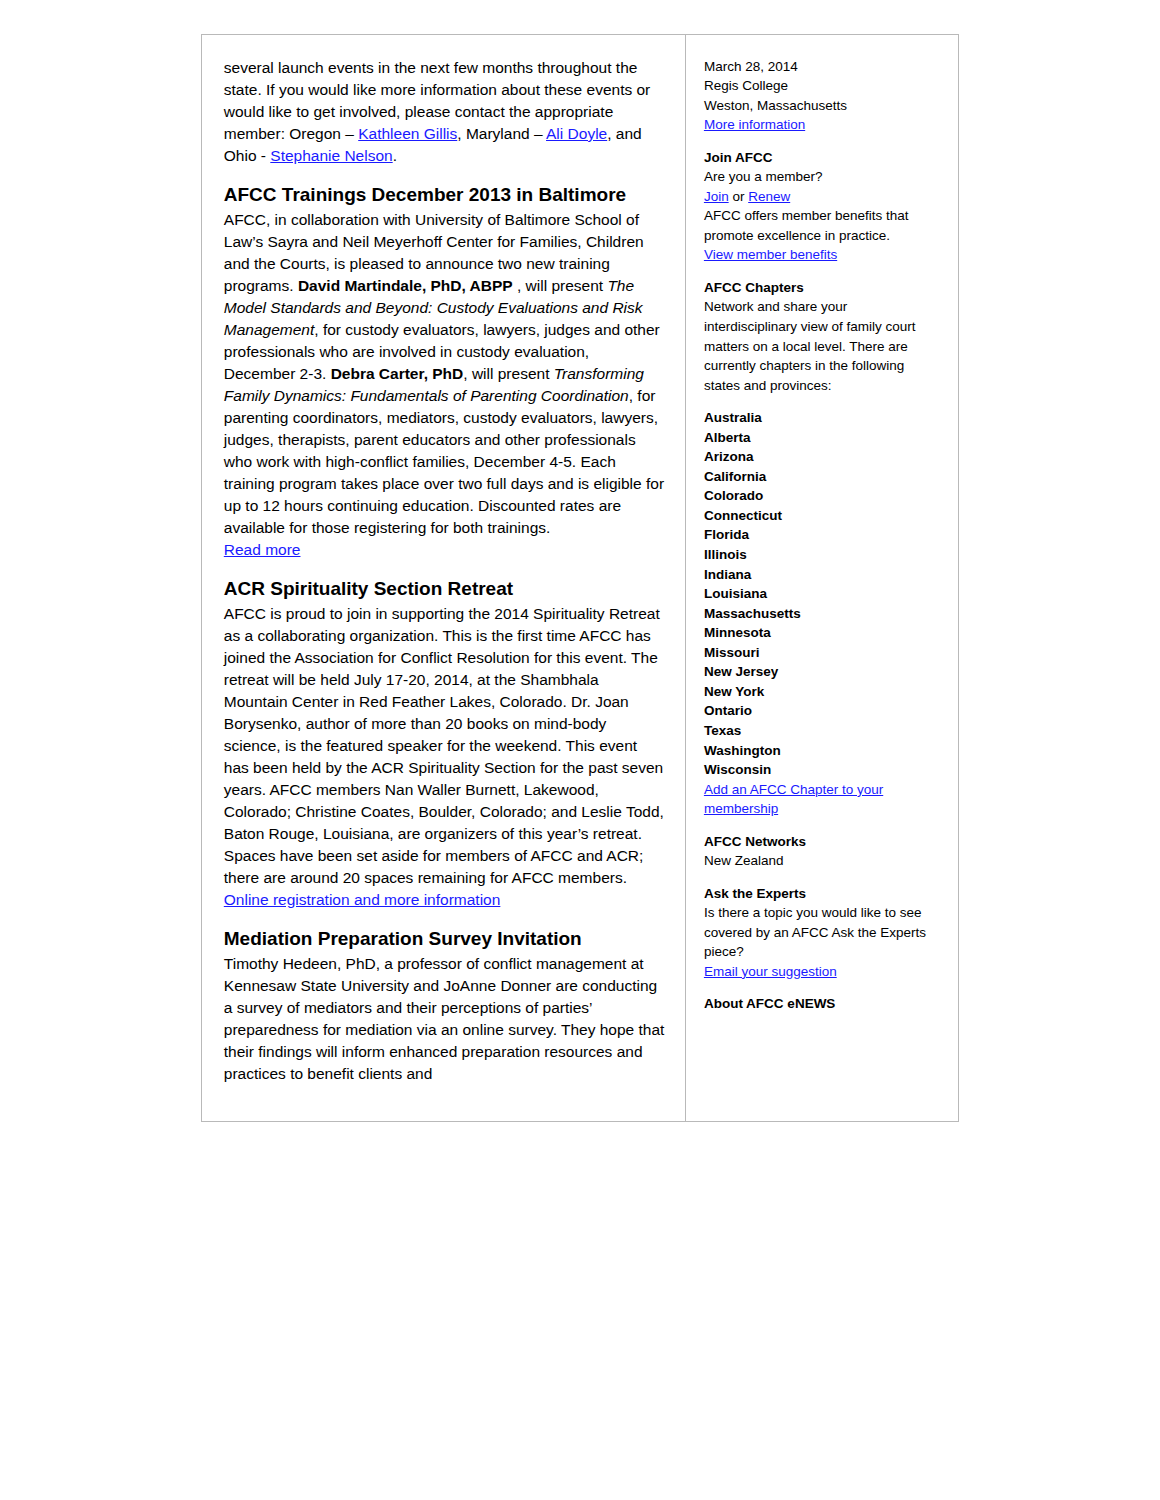several launch events in the next few months throughout the state. If you would like more information about these events or would like to get involved, please contact the appropriate member: Oregon – Kathleen Gillis, Maryland – Ali Doyle, and Ohio - Stephanie Nelson.
AFCC Trainings December 2013 in Baltimore
AFCC, in collaboration with University of Baltimore School of Law’s Sayra and Neil Meyerhoff Center for Families, Children and the Courts, is pleased to announce two new training programs. David Martindale, PhD, ABPP , will present The Model Standards and Beyond: Custody Evaluations and Risk Management, for custody evaluators, lawyers, judges and other professionals who are involved in custody evaluation, December 2-3. Debra Carter, PhD, will present Transforming Family Dynamics: Fundamentals of Parenting Coordination, for parenting coordinators, mediators, custody evaluators, lawyers, judges, therapists, parent educators and other professionals who work with high-conflict families, December 4-5. Each training program takes place over two full days and is eligible for up to 12 hours continuing education. Discounted rates are available for those registering for both trainings.
Read more
ACR Spirituality Section Retreat
AFCC is proud to join in supporting the 2014 Spirituality Retreat as a collaborating organization. This is the first time AFCC has joined the Association for Conflict Resolution for this event. The retreat will be held July 17-20, 2014, at the Shambhala Mountain Center in Red Feather Lakes, Colorado. Dr. Joan Borysenko, author of more than 20 books on mind-body science, is the featured speaker for the weekend. This event has been held by the ACR Spirituality Section for the past seven years. AFCC members Nan Waller Burnett, Lakewood, Colorado; Christine Coates, Boulder, Colorado; and Leslie Todd, Baton Rouge, Louisiana, are organizers of this year’s retreat. Spaces have been set aside for members of AFCC and ACR; there are around 20 spaces remaining for AFCC members.
Online registration and more information
Mediation Preparation Survey Invitation
Timothy Hedeen, PhD, a professor of conflict management at Kennesaw State University and JoAnne Donner are conducting a survey of mediators and their perceptions of parties’ preparedness for mediation via an online survey. They hope that their findings will inform enhanced preparation resources and practices to benefit clients and
March 28, 2014
Regis College
Weston, Massachusetts
More information
Join AFCC Are you a member?
Join or Renew
AFCC offers member benefits that promote excellence in practice.
View member benefits
AFCC Chapters Network and share your interdisciplinary view of family court matters on a local level. There are currently chapters in the following states and provinces:
Australia Alberta Arizona California Colorado Connecticut Florida Illinois Indiana Louisiana Massachusetts Minnesota Missouri New Jersey New York Ontario Texas Washington Wisconsin Add an AFCC Chapter to your membership
AFCC Networks New Zealand
Ask the Experts Is there a topic you would like to see covered by an AFCC Ask the Experts piece?
Email your suggestion
About AFCC eNEWS